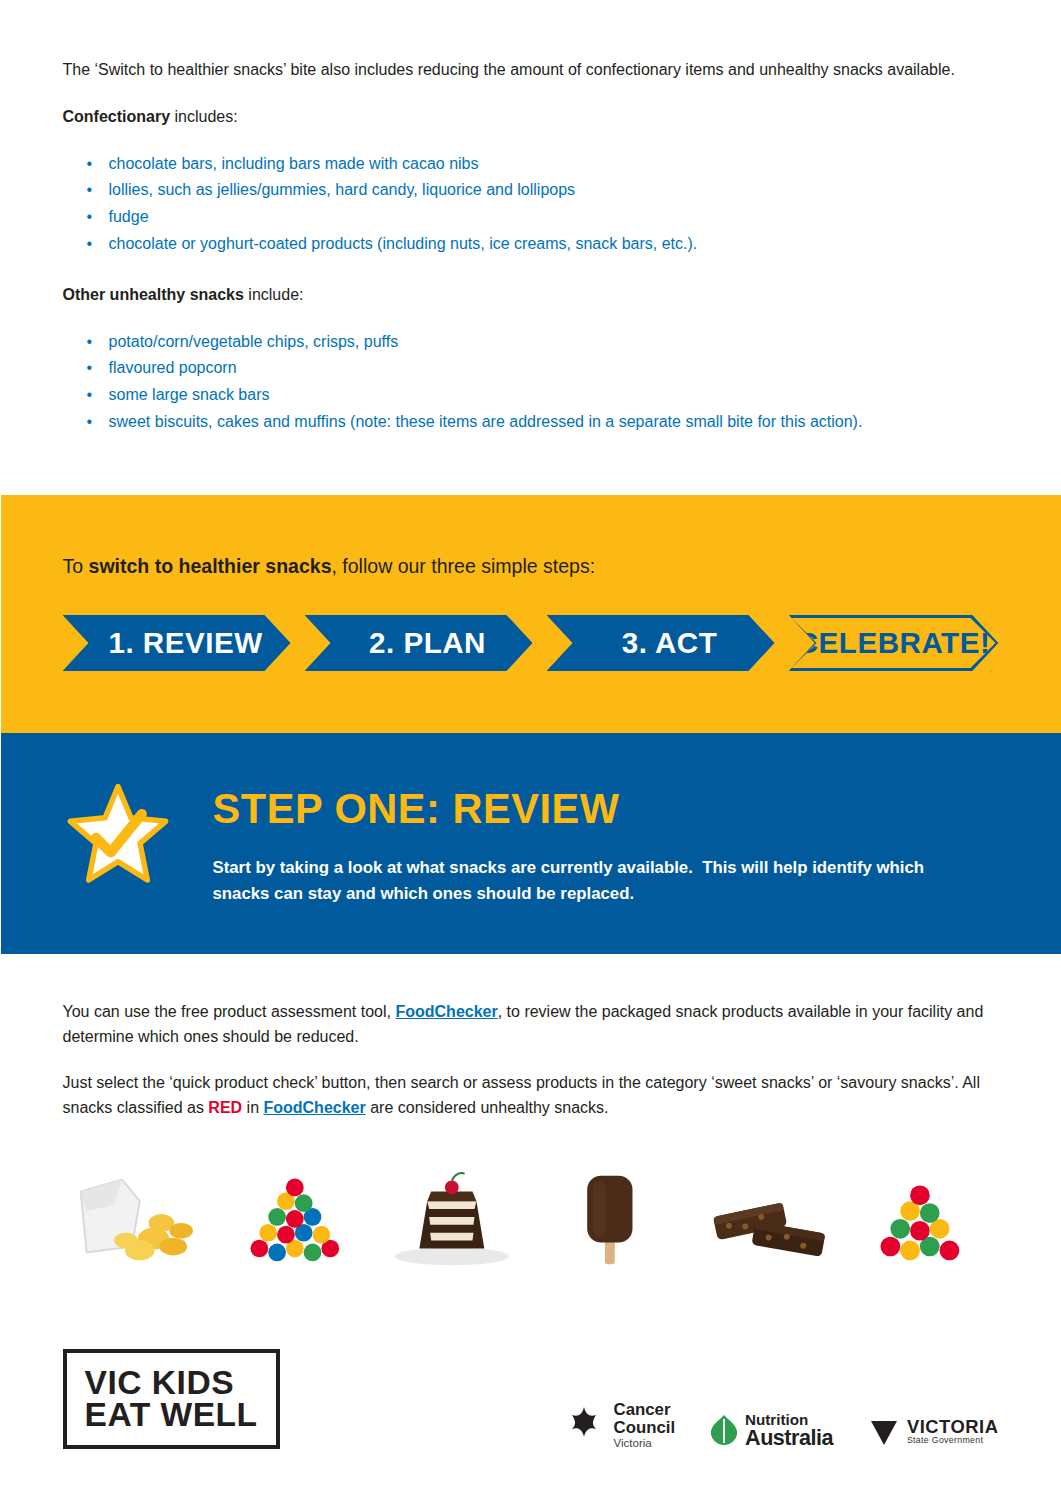The ‘Switch to healthier snacks’ bite also includes reducing the amount of confectionary items and unhealthy snacks available.
Confectionary includes:
chocolate bars, including bars made with cacao nibs
lollies, such as jellies/gummies, hard candy, liquorice and lollipops
fudge
chocolate or yoghurt-coated products (including nuts, ice creams, snack bars, etc.).
Other unhealthy snacks include:
potato/corn/vegetable chips, crisps, puffs
flavoured popcorn
some large snack bars
sweet biscuits, cakes and muffins (note: these items are addressed in a separate small bite for this action).
To switch to healthier snacks, follow our three simple steps:
1. Review
2. Plan
3. Act
Celebrate!
Step One: Review
Start by taking a look at what snacks are currently available. This will help identify which snacks can stay and which ones should be replaced.
You can use the free product assessment tool, FoodChecker, to review the packaged snack products available in your facility and determine which ones should be reduced.
Just select the ‘quick product check’ button, then search or assess products in the category ‘sweet snacks’ or ‘savoury snacks’. All snacks classified as RED in FoodChecker are considered unhealthy snacks.
Vic Kids Eat Well
Cancer Council Victoria
Nutrition Australia
VICTORIA State Government